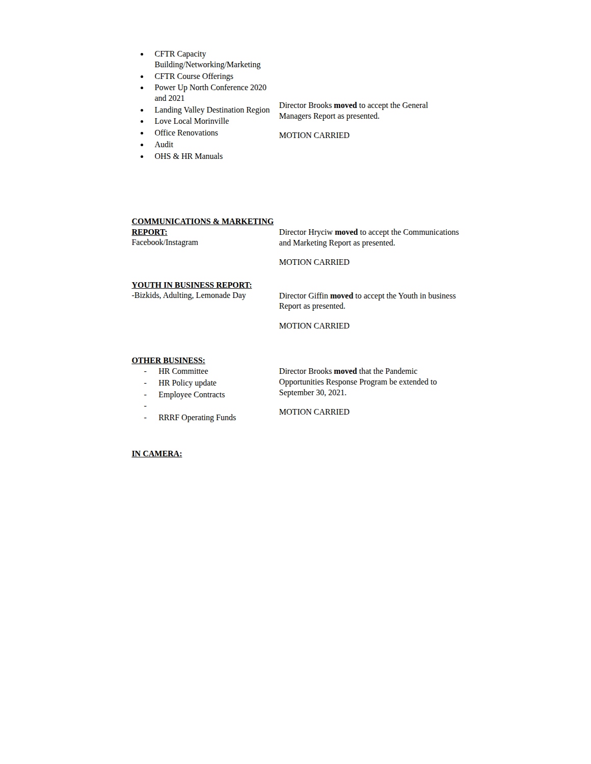| CFTR Capacity Building/Networking/Marketing CFTR Course Offerings Power Up North Conference 2020 and 2021 Landing Valley Destination Region Love Local Morinville Office Renovations Audit OHS & HR Manuals | Director Brooks moved to accept the General Managers Report as presented. MOTION CARRIED |
| COMMUNICATIONS & MARKETING REPORT: Facebook/Instagram | Director Hryciw moved to accept the Communications and Marketing Report as presented. MOTION CARRIED |
| YOUTH IN BUSINESS REPORT: -Bizkids, Adulting, Lemonade Day | Director Giffin moved to accept the Youth in business Report as presented. MOTION CARRIED |
| OTHER BUSINESS: HR Committee HR Policy update Employee Contracts RRRF Operating Funds | Director Brooks moved that the Pandemic Opportunities Response Program be extended to September 30, 2021. MOTION CARRIED |
IN CAMERA: